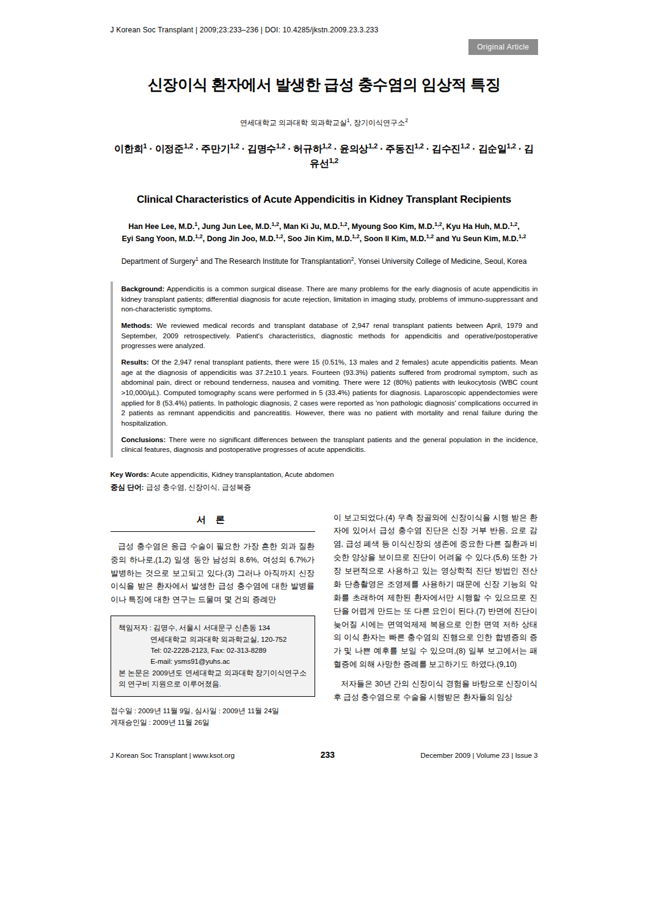J Korean Soc Transplant | 2009;23:233–236 | DOI: 10.4285/jkstn.2009.23.3.233
Original Article
신장이식 환자에서 발생한 급성 충수염의 임상적 특징
연세대학교 의과대학 외과학교실1, 장기이식연구소2
이한희1 · 이정준1,2 · 주만기1,2 · 김명수1,2 · 허규하1,2 · 윤의상1,2 · 주동진1,2 · 김수진1,2 · 김순일1,2 · 김유선1,2
Clinical Characteristics of Acute Appendicitis in Kidney Transplant Recipients
Han Hee Lee, M.D.1, Jung Jun Lee, M.D.1,2, Man Ki Ju, M.D.1,2, Myoung Soo Kim, M.D.1,2, Kyu Ha Huh, M.D.1,2,
Eyi Sang Yoon, M.D.1,2, Dong Jin Joo, M.D.1,2, Soo Jin Kim, M.D.1,2, Soon Il Kim, M.D.1,2 and Yu Seun Kim, M.D.1,2
Department of Surgery1 and The Research Institute for Transplantation2, Yonsei University College of Medicine, Seoul, Korea
Background: Appendicitis is a common surgical disease. There are many problems for the early diagnosis of acute appendicitis in kidney transplant patients; differential diagnosis for acute rejection, limitation in imaging study, problems of immuno-suppressant and non-characteristic symptoms.
Methods: We reviewed medical records and transplant database of 2,947 renal transplant patients between April, 1979 and September, 2009 retrospectively. Patient's characteristics, diagnostic methods for appendicitis and operative/postoperative progresses were analyzed.
Results: Of the 2,947 renal transplant patients, there were 15 (0.51%, 13 males and 2 females) acute appendicitis patients. Mean age at the diagnosis of appendicitis was 37.2±10.1 years. Fourteen (93.3%) patients suffered from prodromal symptom, such as abdominal pain, direct or rebound tenderness, nausea and vomiting. There were 12 (80%) patients with leukocytosis (WBC count >10,000/µL). Computed tomography scans were performed in 5 (33.4%) patients for diagnosis. Laparoscopic appendectomies were applied for 8 (53.4%) patients. In pathologic diagnosis, 2 cases were reported as 'non pathologic diagnosis' complications occurred in 2 patients as remnant appendicitis and pancreatitis. However, there was no patient with mortality and renal failure during the hospitalization.
Conclusions: There were no significant differences between the transplant patients and the general population in the incidence, clinical features, diagnosis and postoperative progresses of acute appendicitis.
Key Words: Acute appendicitis, Kidney transplantation, Acute abdomen
중심 단어: 급성 충수염, 신장이식, 급성복증
서 론
급성 충수염은 응급 수술이 필요한 가장 흔한 외과 질환 중의 하나로,(1,2) 일생 동안 남성의 8.6%, 여성의 6.7%가 발병하는 것으로 보고되고 있다.(3) 그러나 아직까지 신장 이식을 받은 환자에서 발생한 급성 충수염에 대한 발병률이나 특징에 대한 연구는 드물며 몇 건의 증례만
책임저자 : 김명수, 서울시 서대문구 신촌동 134
연세대학교 의과대학 외과학교실, 120-752
Tel: 02-2228-2123, Fax: 02-313-8289
E-mail: ysms91@yuhs.ac
본 논문은 2009년도 연세대학교 의과대학 장기이식연구소의 연구비 지원으로 이루어졌음.
접수일 : 2009년 11월 9일, 심사일 : 2009년 11월 24일
게재승인일 : 2009년 11월 26일
이 보고되었다.(4) 우측 장골와에 신장이식을 시행 받은 환자에 있어서 급성 충수염 진단은 신장 거부 반응, 요로 감염, 급성 폐색 등 이식신장의 생존에 중요한 다른 질환과 비슷한 양상을 보이므로 진단이 어려울 수 있다.(5,6) 또한 가장 보편적으로 사용하고 있는 영상학적 진단 방법인 전산화 단층촬영은 조영제를 사용하기 때문에 신장 기능의 악화를 초래하여 제한된 환자에서만 시행할 수 있으므로 진단을 어렵게 만드는 또 다른 요인이 된다.(7) 반면에 진단이 늦어질 시에는 면역억제제 복용으로 인한 면역 저하 상태의 이식 환자는 빠른 충수염의 진행으로 인한 합병증의 증가 및 나쁜 예후를 보일 수 있으며,(8) 일부 보고에서는 패혈증에 의해 사망한 증례를 보고하기도 하였다.(9,10)
저자들은 30년 간의 신장이식 경험을 바탕으로 신장이식 후 급성 충수염으로 수술을 시행받은 환자들의 임상
J Korean Soc Transplant | www.ksot.org
233
December 2009 | Volume 23 | Issue 3